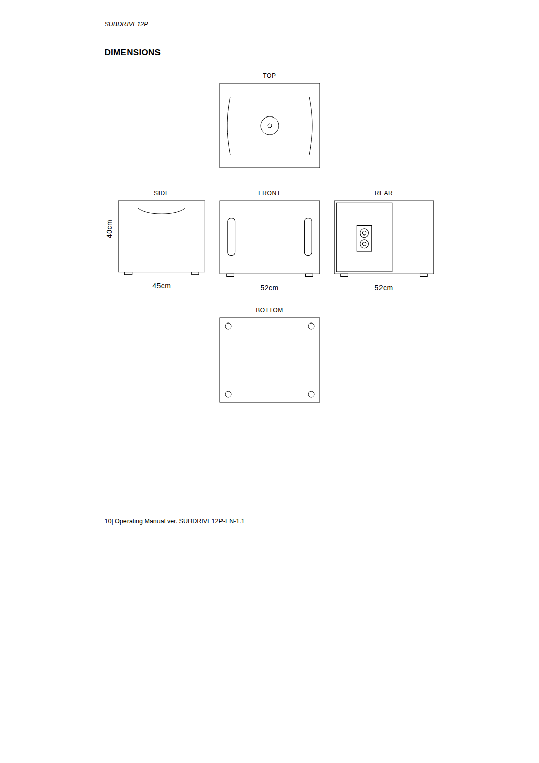SUBDRIVE12P________________________________________________________________________
DIMENSIONS
TOP
40cm
SIDE
45cm
FRONT
52cm
REAR
52cm
BOTTOM
10| Operating Manual ver. SUBDRIVE12P-EN-1.1